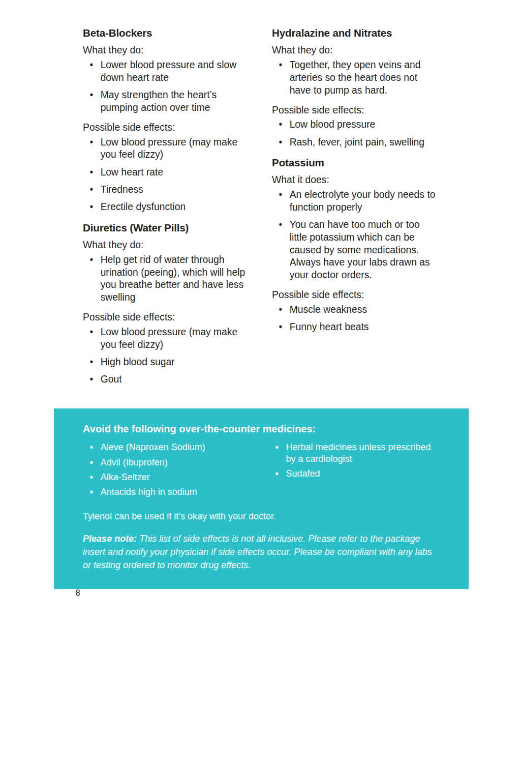Beta-Blockers
What they do:
Lower blood pressure and slow down heart rate
May strengthen the heart’s pumping action over time
Possible side effects:
Low blood pressure (may make you feel dizzy)
Low heart rate
Tiredness
Erectile dysfunction
Diuretics (Water Pills)
What they do:
Help get rid of water through urination (peeing), which will help you breathe better and have less swelling
Possible side effects:
Low blood pressure (may make you feel dizzy)
High blood sugar
Gout
Hydralazine and Nitrates
What they do:
Together, they open veins and arteries so the heart does not have to pump as hard.
Possible side effects:
Low blood pressure
Rash, fever, joint pain, swelling
Potassium
What it does:
An electrolyte your body needs to function properly
You can have too much or too little potassium which can be caused by some medications. Always have your labs drawn as your doctor orders.
Possible side effects:
Muscle weakness
Funny heart beats
Avoid the following over-the-counter medicines:
Aleve (Naproxen Sodium)
Advil (Ibuprofen)
Alka-Seltzer
Antacids high in sodium
Herbal medicines unless prescribed by a cardiologist
Sudafed
Tylenol can be used if it’s okay with your doctor.
Please note: This list of side effects is not all inclusive. Please refer to the package insert and notify your physician if side effects occur. Please be compliant with any labs or testing ordered to monitor drug effects.
8